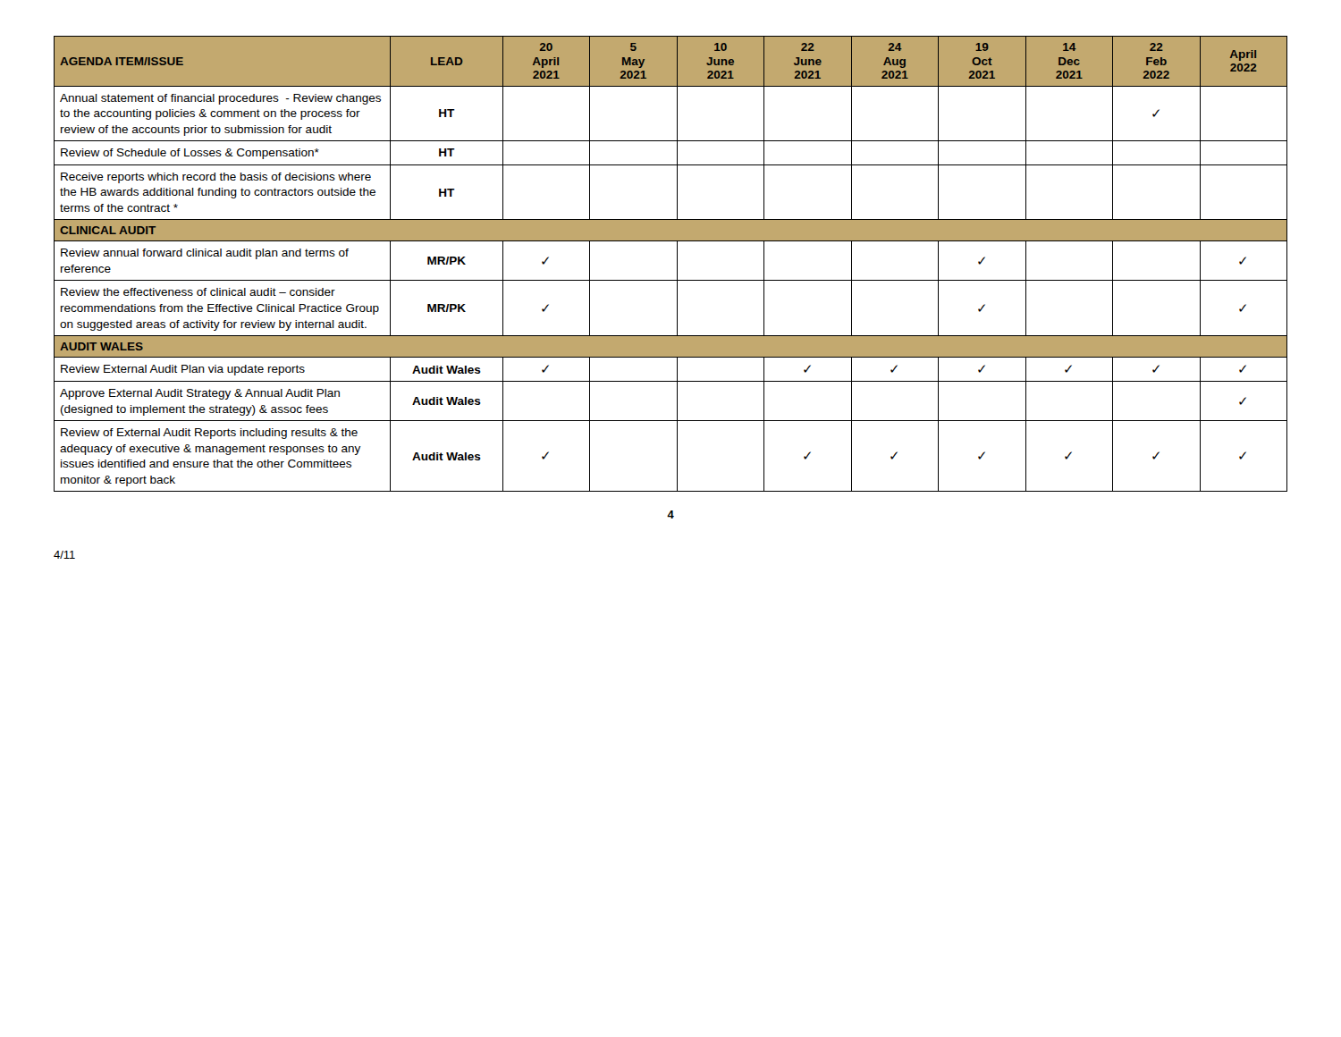| AGENDA ITEM/ISSUE | LEAD | 20 April 2021 | 5 May 2021 | 10 June 2021 | 22 June 2021 | 24 Aug 2021 | 19 Oct 2021 | 14 Dec 2021 | 22 Feb 2022 | April 2022 |
| --- | --- | --- | --- | --- | --- | --- | --- | --- | --- | --- |
| Annual statement of financial procedures - Review changes to the accounting policies & comment on the process for review of the accounts prior to submission for audit | HT | | | | | | | | ✓ | |
| Review of Schedule of Losses & Compensation* | HT | | | | | | | | | |
| Receive reports which record the basis of decisions where the HB awards additional funding to contractors outside the terms of the contract * | HT | | | | | | | | | |
| CLINICAL AUDIT |
| Review annual forward clinical audit plan and terms of reference | MR/PK | ✓ | | | | | ✓ | | | ✓ |
| Review the effectiveness of clinical audit – consider recommendations from the Effective Clinical Practice Group on suggested areas of activity for review by internal audit. | MR/PK | ✓ | | | | | ✓ | | | ✓ |
| AUDIT WALES |
| Review External Audit Plan via update reports | Audit Wales | ✓ | | | ✓ | ✓ | ✓ | ✓ | ✓ | ✓ |
| Approve External Audit Strategy & Annual Audit Plan (designed to implement the strategy) & assoc fees | Audit Wales | | | | | | | | | ✓ |
| Review of External Audit Reports including results & the adequacy of executive & management responses to any issues identified and ensure that the other Committees monitor & report back | Audit Wales | ✓ | | | ✓ | ✓ | ✓ | ✓ | ✓ | ✓ |
4
4/11